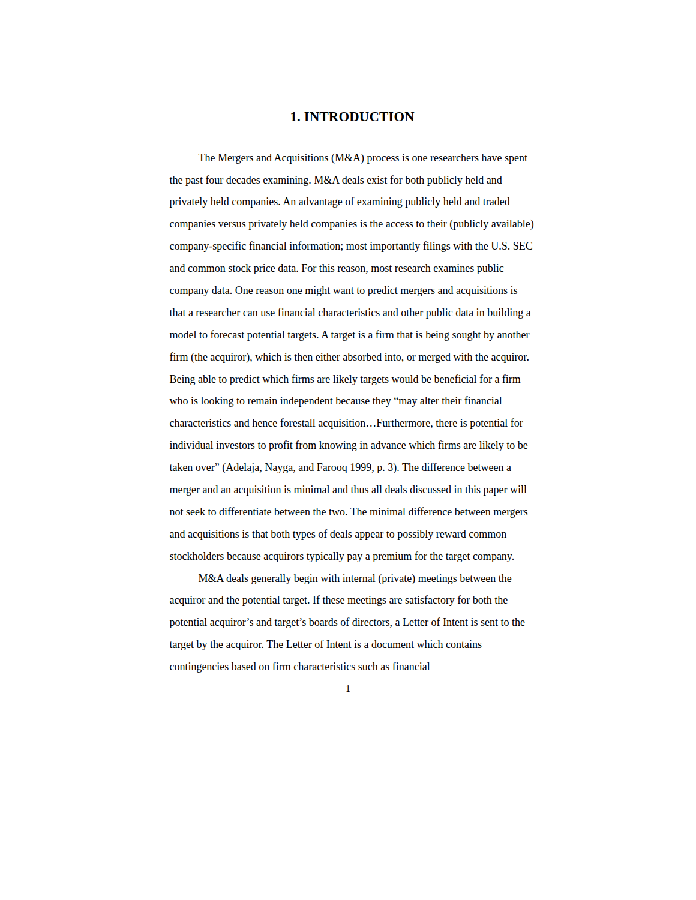1. INTRODUCTION
The Mergers and Acquisitions (M&A) process is one researchers have spent the past four decades examining. M&A deals exist for both publicly held and privately held companies. An advantage of examining publicly held and traded companies versus privately held companies is the access to their (publicly available) company-specific financial information; most importantly filings with the U.S. SEC and common stock price data. For this reason, most research examines public company data. One reason one might want to predict mergers and acquisitions is that a researcher can use financial characteristics and other public data in building a model to forecast potential targets. A target is a firm that is being sought by another firm (the acquiror), which is then either absorbed into, or merged with the acquiror. Being able to predict which firms are likely targets would be beneficial for a firm who is looking to remain independent because they “may alter their financial characteristics and hence forestall acquisition…Furthermore, there is potential for individual investors to profit from knowing in advance which firms are likely to be taken over” (Adelaja, Nayga, and Farooq 1999, p. 3). The difference between a merger and an acquisition is minimal and thus all deals discussed in this paper will not seek to differentiate between the two. The minimal difference between mergers and acquisitions is that both types of deals appear to possibly reward common stockholders because acquirors typically pay a premium for the target company.
M&A deals generally begin with internal (private) meetings between the acquiror and the potential target. If these meetings are satisfactory for both the potential acquiror’s and target’s boards of directors, a Letter of Intent is sent to the target by the acquiror. The Letter of Intent is a document which contains contingencies based on firm characteristics such as financial
1